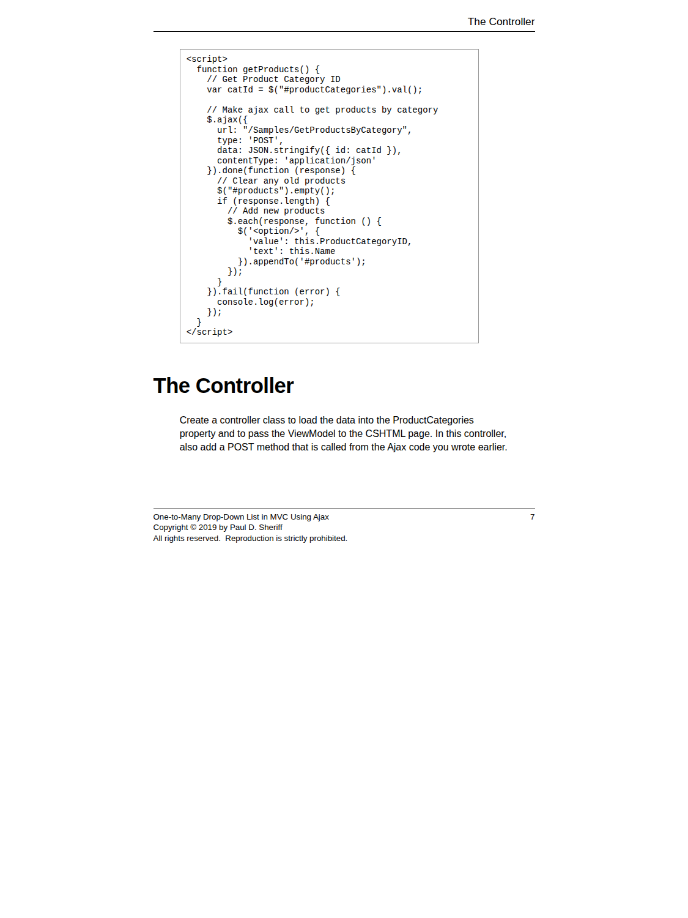The Controller
<script>
  function getProducts() {
    // Get Product Category ID
    var catId = $("#productCategories").val();

    // Make ajax call to get products by category
    $.ajax({
      url: "/Samples/GetProductsByCategory",
      type: 'POST',
      data: JSON.stringify({ id: catId }),
      contentType: 'application/json'
    }).done(function (response) {
      // Clear any old products
      $("#products").empty();
      if (response.length) {
        // Add new products
        $.each(response, function () {
          $('<option/>', {
            'value': this.ProductCategoryID,
            'text': this.Name
          }).appendTo('#products');
        });
      }
    }).fail(function (error) {
      console.log(error);
    });
  }
</script>
The Controller
Create a controller class to load the data into the ProductCategories property and to pass the ViewModel to the CSHTML page. In this controller, also add a POST method that is called from the Ajax code you wrote earlier.
| One-to-Many Drop-Down List in MVC Using Ajax | 7 |
| Copyright © 2019 by Paul D. Sheriff | |
| All rights reserved. Reproduction is strictly prohibited. | |